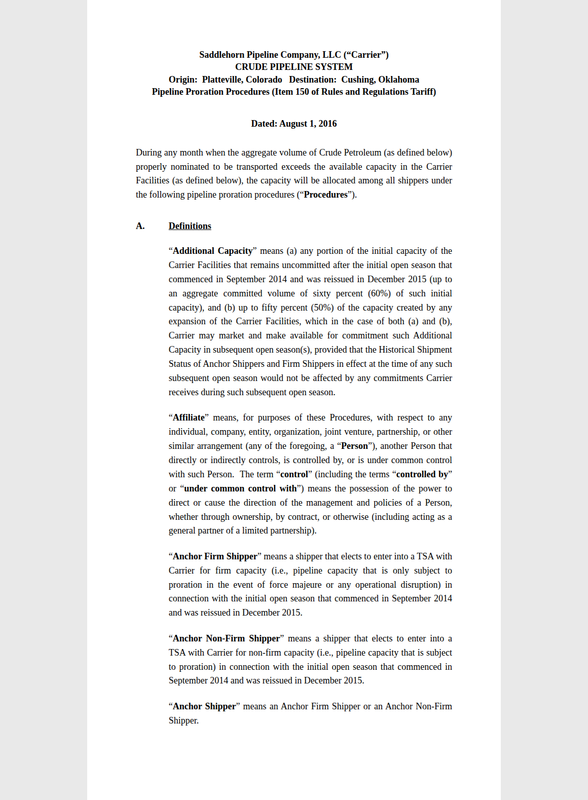Saddlehorn Pipeline Company, LLC (“Carrier”) CRUDE PIPELINE SYSTEM Origin: Platteville, Colorado Destination: Cushing, Oklahoma Pipeline Proration Procedures (Item 150 of Rules and Regulations Tariff)
Dated: August 1, 2016
During any month when the aggregate volume of Crude Petroleum (as defined below) properly nominated to be transported exceeds the available capacity in the Carrier Facilities (as defined below), the capacity will be allocated among all shippers under the following pipeline proration procedures (“Procedures”).
A. Definitions
“Additional Capacity” means (a) any portion of the initial capacity of the Carrier Facilities that remains uncommitted after the initial open season that commenced in September 2014 and was reissued in December 2015 (up to an aggregate committed volume of sixty percent (60%) of such initial capacity), and (b) up to fifty percent (50%) of the capacity created by any expansion of the Carrier Facilities, which in the case of both (a) and (b), Carrier may market and make available for commitment such Additional Capacity in subsequent open season(s), provided that the Historical Shipment Status of Anchor Shippers and Firm Shippers in effect at the time of any such subsequent open season would not be affected by any commitments Carrier receives during such subsequent open season.
“Affiliate” means, for purposes of these Procedures, with respect to any individual, company, entity, organization, joint venture, partnership, or other similar arrangement (any of the foregoing, a “Person”), another Person that directly or indirectly controls, is controlled by, or is under common control with such Person. The term “control” (including the terms “controlled by” or “under common control with”) means the possession of the power to direct or cause the direction of the management and policies of a Person, whether through ownership, by contract, or otherwise (including acting as a general partner of a limited partnership).
“Anchor Firm Shipper” means a shipper that elects to enter into a TSA with Carrier for firm capacity (i.e., pipeline capacity that is only subject to proration in the event of force majeure or any operational disruption) in connection with the initial open season that commenced in September 2014 and was reissued in December 2015.
“Anchor Non-Firm Shipper” means a shipper that elects to enter into a TSA with Carrier for non-firm capacity (i.e., pipeline capacity that is subject to proration) in connection with the initial open season that commenced in September 2014 and was reissued in December 2015.
“Anchor Shipper” means an Anchor Firm Shipper or an Anchor Non-Firm Shipper.